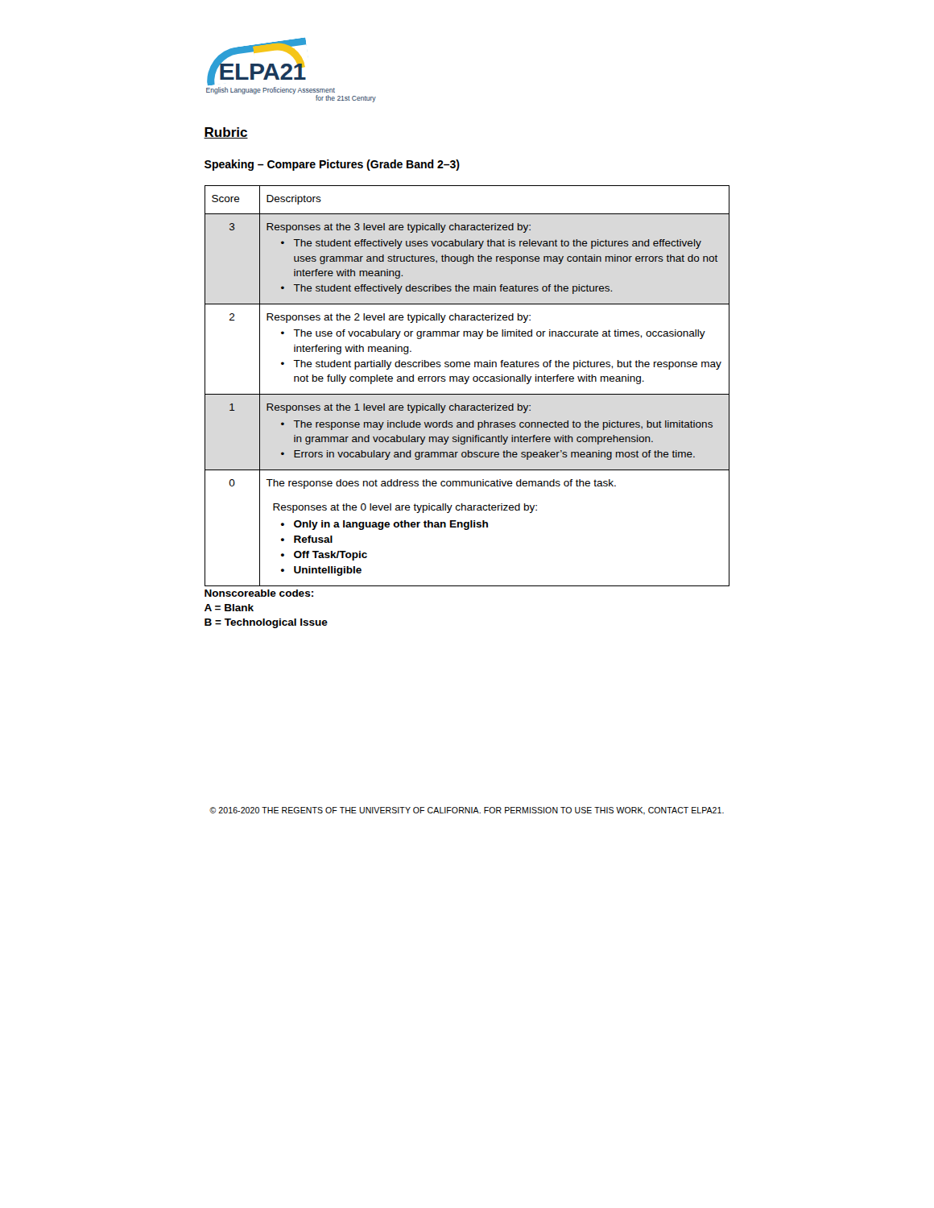ELPA21
English Language Proficiency Assessment for the 21st Century
Rubric
Speaking – Compare Pictures (Grade Band 2–3)
| Score | Descriptors |
| --- | --- |
| 3 | Responses at the 3 level are typically characterized by: The student effectively uses vocabulary that is relevant to the pictures and effectively uses grammar and structures, though the response may contain minor errors that do not interfere with meaning. The student effectively describes the main features of the pictures. |
| 2 | Responses at the 2 level are typically characterized by: The use of vocabulary or grammar may be limited or inaccurate at times, occasionally interfering with meaning. The student partially describes some main features of the pictures, but the response may not be fully complete and errors may occasionally interfere with meaning. |
| 1 | Responses at the 1 level are typically characterized by: The response may include words and phrases connected to the pictures, but limitations in grammar and vocabulary may significantly interfere with comprehension. Errors in vocabulary and grammar obscure the speaker’s meaning most of the time. |
| 0 | The response does not address the communicative demands of the task. Responses at the 0 level are typically characterized by: Only in a language other than English Refusal Off Task/Topic Unintelligible |
Nonscoreable codes:
A = Blank
B = Technological Issue
© 2016-2020 THE REGENTS OF THE UNIVERSITY OF CALIFORNIA. FOR PERMISSION TO USE THIS WORK, CONTACT ELPA21.